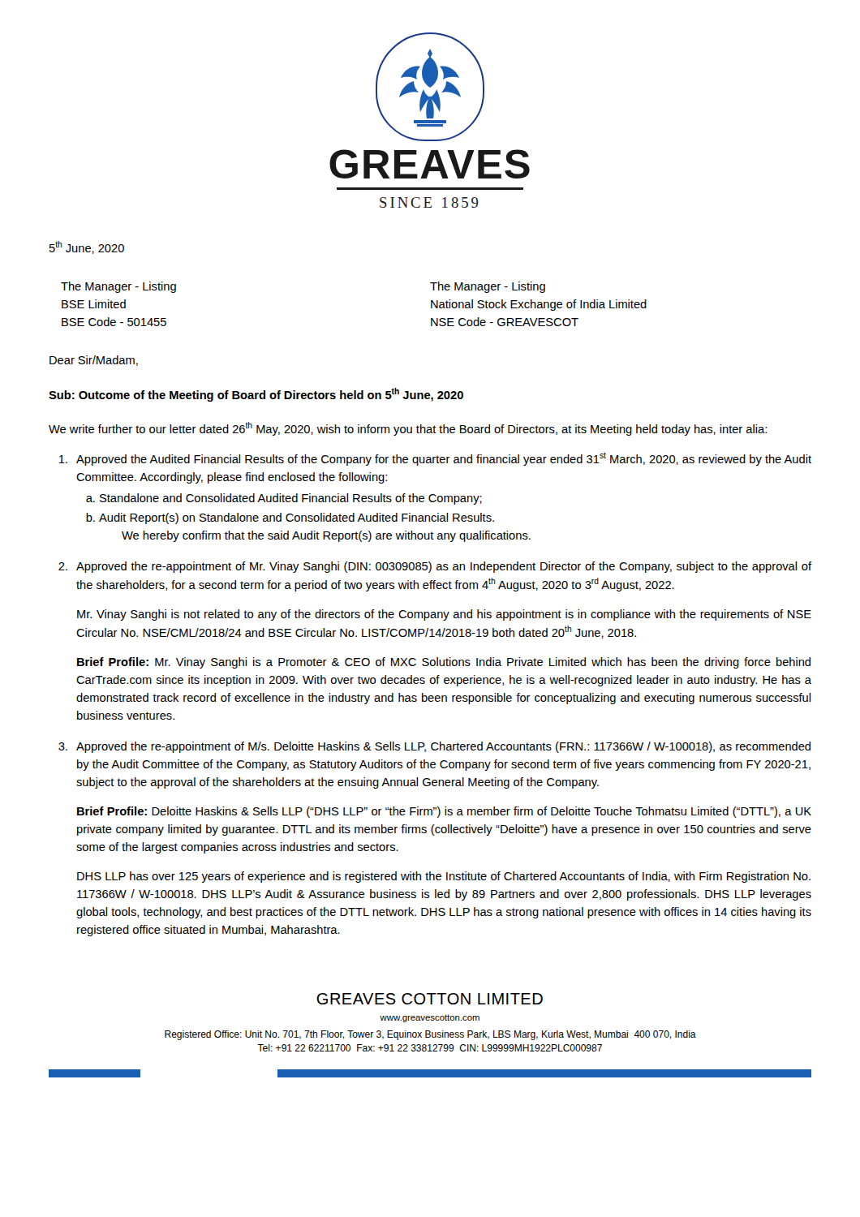GREAVES
SINCE 1859
5th June, 2020
| The Manager - Listing BSE Limited BSE Code - 501455 | The Manager - Listing National Stock Exchange of India Limited NSE Code - GREAVESCOT |
Dear Sir/Madam,
Sub: Outcome of the Meeting of Board of Directors held on 5th June, 2020
We write further to our letter dated 26th May, 2020, wish to inform you that the Board of Directors, at its Meeting held today has, inter alia:
Approved the Audited Financial Results of the Company for the quarter and financial year ended 31st March, 2020, as reviewed by the Audit Committee. Accordingly, please find enclosed the following:
Standalone and Consolidated Audited Financial Results of the Company;
Audit Report(s) on Standalone and Consolidated Audited Financial Results.
We hereby confirm that the said Audit Report(s) are without any qualifications.
Approved the re-appointment of Mr. Vinay Sanghi (DIN: 00309085) as an Independent Director of the Company, subject to the approval of the shareholders, for a second term for a period of two years with effect from 4th August, 2020 to 3rd August, 2022.
Mr. Vinay Sanghi is not related to any of the directors of the Company and his appointment is in compliance with the requirements of NSE Circular No. NSE/CML/2018/24 and BSE Circular No. LIST/COMP/14/2018-19 both dated 20th June, 2018.
Brief Profile: Mr. Vinay Sanghi is a Promoter & CEO of MXC Solutions India Private Limited which has been the driving force behind CarTrade.com since its inception in 2009. With over two decades of experience, he is a well-recognized leader in auto industry. He has a demonstrated track record of excellence in the industry and has been responsible for conceptualizing and executing numerous successful business ventures.
Approved the re-appointment of M/s. Deloitte Haskins & Sells LLP, Chartered Accountants (FRN.: 117366W / W-100018), as recommended by the Audit Committee of the Company, as Statutory Auditors of the Company for second term of five years commencing from FY 2020-21, subject to the approval of the shareholders at the ensuing Annual General Meeting of the Company.
Brief Profile: Deloitte Haskins & Sells LLP (“DHS LLP” or “the Firm”) is a member firm of Deloitte Touche Tohmatsu Limited (“DTTL”), a UK private company limited by guarantee. DTTL and its member firms (collectively “Deloitte”) have a presence in over 150 countries and serve some of the largest companies across industries and sectors.
DHS LLP has over 125 years of experience and is registered with the Institute of Chartered Accountants of India, with Firm Registration No. 117366W / W-100018. DHS LLP’s Audit & Assurance business is led by 89 Partners and over 2,800 professionals. DHS LLP leverages global tools, technology, and best practices of the DTTL network. DHS LLP has a strong national presence with offices in 14 cities having its registered office situated in Mumbai, Maharashtra.
GREAVES COTTON LIMITED
www.greavescotton.com
Registered Office: Unit No. 701, 7th Floor, Tower 3, Equinox Business Park, LBS Marg, Kurla West, Mumbai 400 070, India
Tel: +91 22 62211700 Fax: +91 22 33812799 CIN: L99999MH1922PLC000987